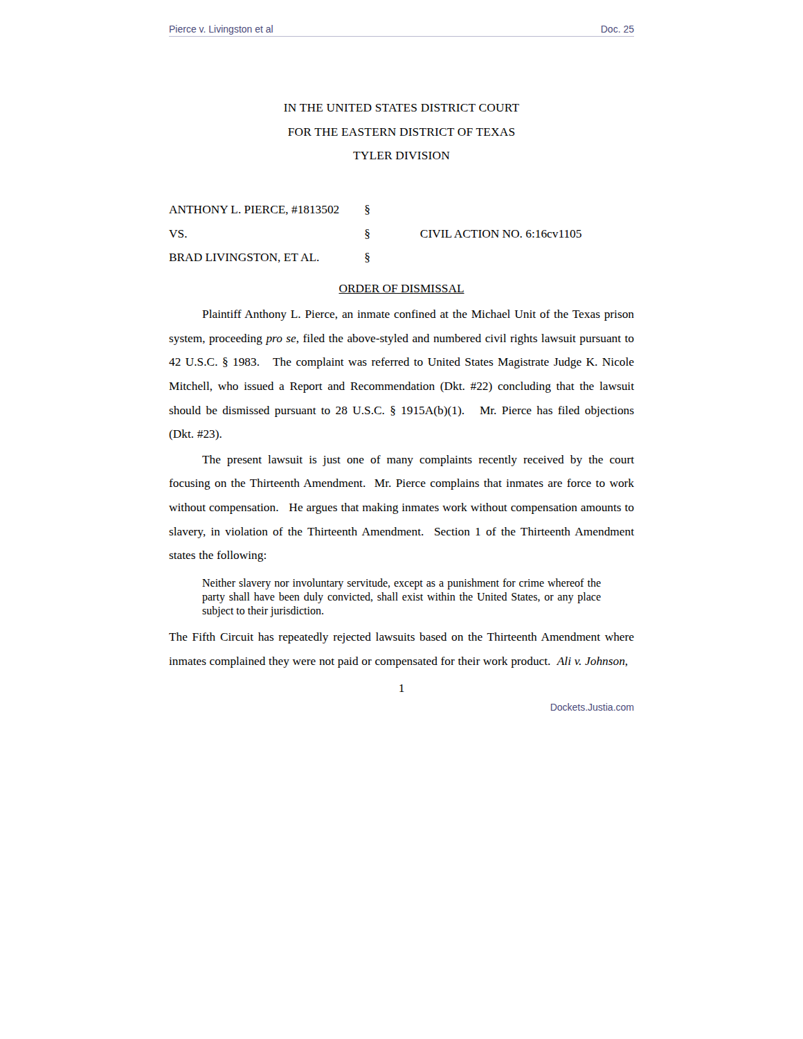Pierce v. Livingston et al
Doc. 25
IN THE UNITED STATES DISTRICT COURT
FOR THE EASTERN DISTRICT OF TEXAS
TYLER DIVISION
| ANTHONY L. PIERCE, #1813502 | § | |
| VS. | § | CIVIL ACTION NO. 6:16cv1105 |
| BRAD LIVINGSTON, ET AL. | § | |
ORDER OF DISMISSAL
Plaintiff Anthony L. Pierce, an inmate confined at the Michael Unit of the Texas prison system, proceeding pro se, filed the above-styled and numbered civil rights lawsuit pursuant to 42 U.S.C. § 1983. The complaint was referred to United States Magistrate Judge K. Nicole Mitchell, who issued a Report and Recommendation (Dkt. #22) concluding that the lawsuit should be dismissed pursuant to 28 U.S.C. § 1915A(b)(1). Mr. Pierce has filed objections (Dkt. #23).
The present lawsuit is just one of many complaints recently received by the court focusing on the Thirteenth Amendment. Mr. Pierce complains that inmates are force to work without compensation. He argues that making inmates work without compensation amounts to slavery, in violation of the Thirteenth Amendment. Section 1 of the Thirteenth Amendment states the following:
Neither slavery nor involuntary servitude, except as a punishment for crime whereof the party shall have been duly convicted, shall exist within the United States, or any place subject to their jurisdiction.
The Fifth Circuit has repeatedly rejected lawsuits based on the Thirteenth Amendment where inmates complained they were not paid or compensated for their work product. Ali v. Johnson,
1
Dockets.Justia.com